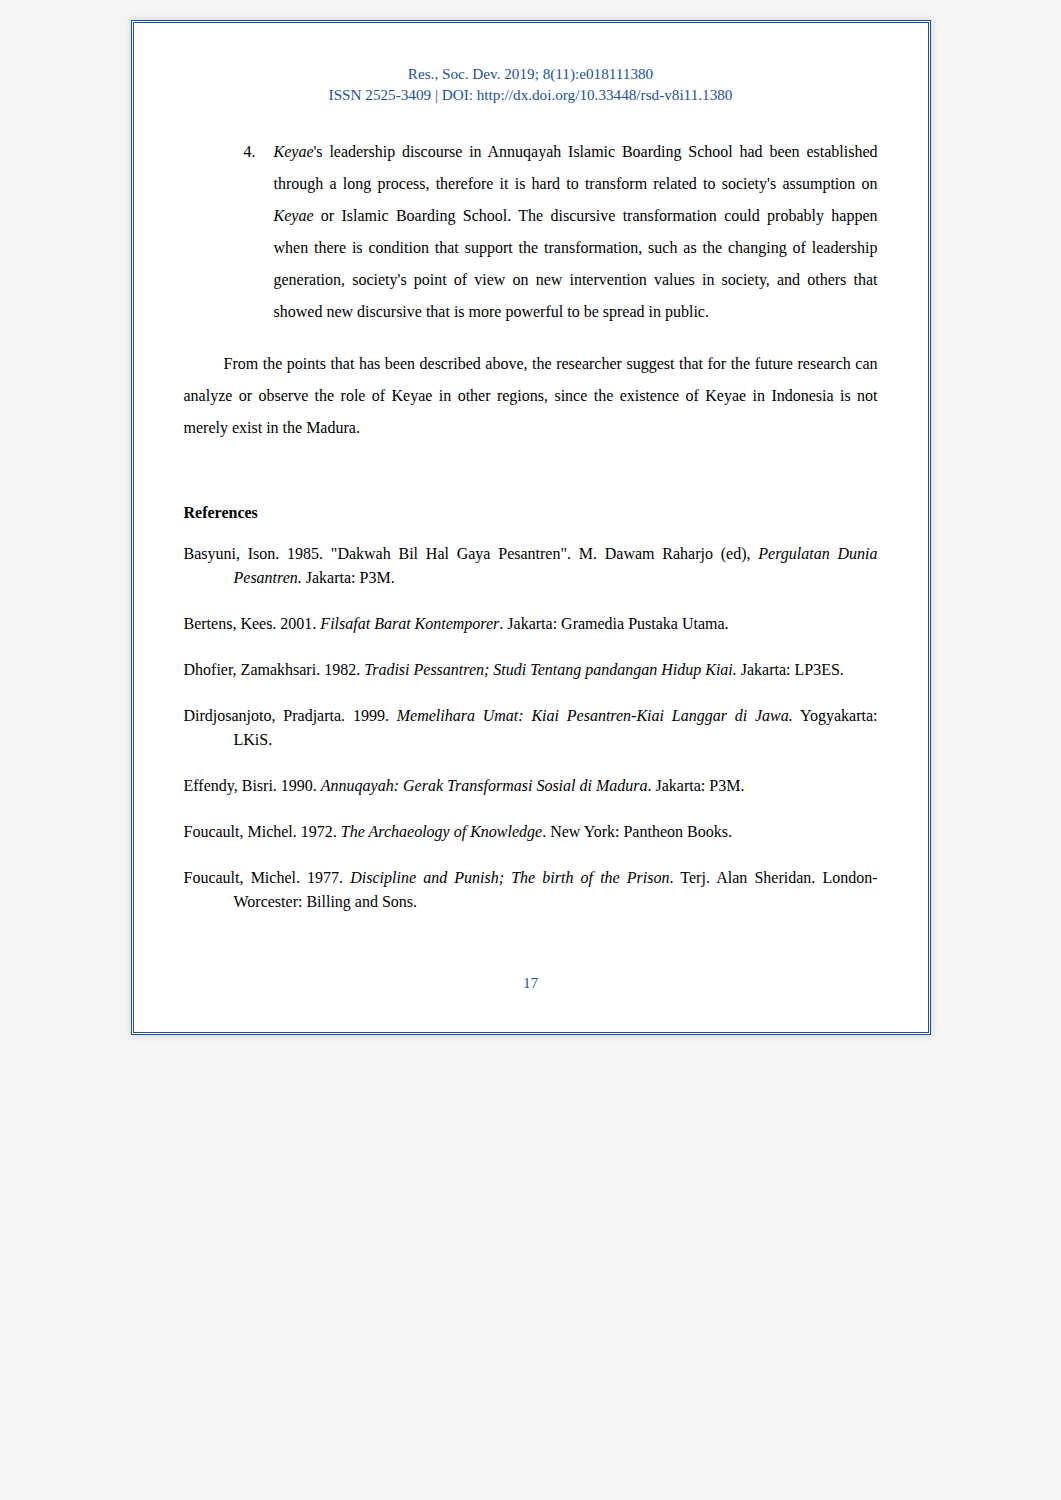Res., Soc. Dev. 2019; 8(11):e018111380
ISSN 2525-3409 | DOI: http://dx.doi.org/10.33448/rsd-v8i11.1380
4. Keyae's leadership discourse in Annuqayah Islamic Boarding School had been established through a long process, therefore it is hard to transform related to society's assumption on Keyae or Islamic Boarding School. The discursive transformation could probably happen when there is condition that support the transformation, such as the changing of leadership generation, society's point of view on new intervention values in society, and others that showed new discursive that is more powerful to be spread in public.
From the points that has been described above, the researcher suggest that for the future research can analyze or observe the role of Keyae in other regions, since the existence of Keyae in Indonesia is not merely exist in the Madura.
References
Basyuni, Ison. 1985. "Dakwah Bil Hal Gaya Pesantren". M. Dawam Raharjo (ed), Pergulatan Dunia Pesantren. Jakarta: P3M.
Bertens, Kees. 2001. Filsafat Barat Kontemporer. Jakarta: Gramedia Pustaka Utama.
Dhofier, Zamakhsari. 1982. Tradisi Pessantren; Studi Tentang pandangan Hidup Kiai. Jakarta: LP3ES.
Dirdjosanjoto, Pradjarta. 1999. Memelihara Umat: Kiai Pesantren-Kiai Langgar di Jawa. Yogyakarta: LKiS.
Effendy, Bisri. 1990. Annuqayah: Gerak Transformasi Sosial di Madura. Jakarta: P3M.
Foucault, Michel. 1972. The Archaeology of Knowledge. New York: Pantheon Books.
Foucault, Michel. 1977. Discipline and Punish; The birth of the Prison. Terj. Alan Sheridan. London-Worcester: Billing and Sons.
17